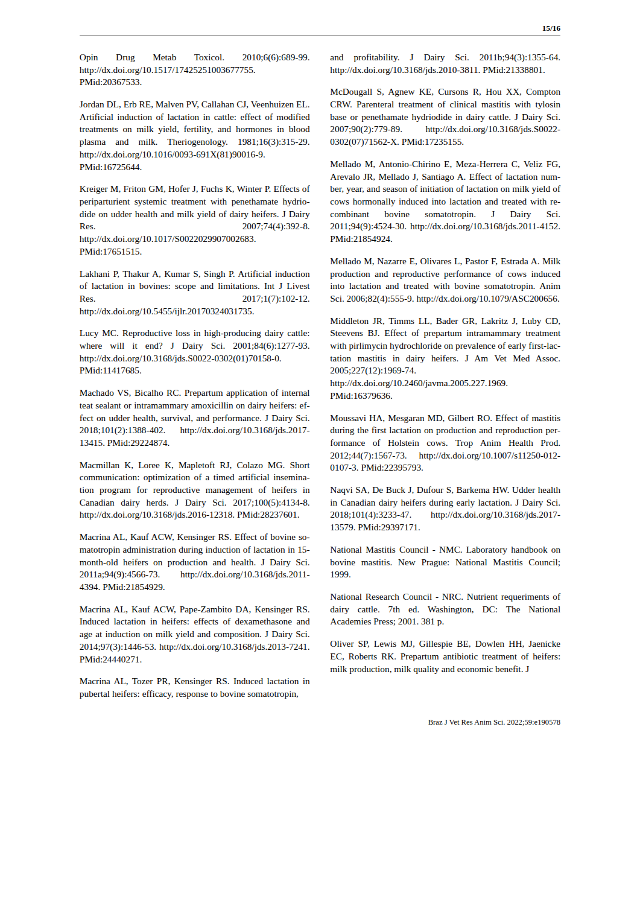15/16
Opin Drug Metab Toxicol. 2010;6(6):689-99. http://dx.doi.org/10.1517/17425251003677755. PMid:20367533.
Jordan DL, Erb RE, Malven PV, Callahan CJ, Veenhuizen EL. Artificial induction of lactation in cattle: effect of modified treatments on milk yield, fertility, and hormones in blood plasma and milk. Theriogenology. 1981;16(3):315-29. http://dx.doi.org/10.1016/0093-691X(81)90016-9. PMid:16725644.
Kreiger M, Friton GM, Hofer J, Fuchs K, Winter P. Effects of periparturient systemic treatment with penethamate hydriodide on udder health and milk yield of dairy heifers. J Dairy Res. 2007;74(4):392-8. http://dx.doi.org/10.1017/S0022029907002683. PMid:17651515.
Lakhani P, Thakur A, Kumar S, Singh P. Artificial induction of lactation in bovines: scope and limitations. Int J Livest Res. 2017;1(7):102-12. http://dx.doi.org/10.5455/ijlr.20170324031735.
Lucy MC. Reproductive loss in high-producing dairy cattle: where will it end? J Dairy Sci. 2001;84(6):1277-93. http://dx.doi.org/10.3168/jds.S0022-0302(01)70158-0. PMid:11417685.
Machado VS, Bicalho RC. Prepartum application of internal teat sealant or intramammary amoxicillin on dairy heifers: effect on udder health, survival, and performance. J Dairy Sci. 2018;101(2):1388-402. http://dx.doi.org/10.3168/jds.2017-13415. PMid:29224874.
Macmillan K, Loree K, Mapletoft RJ, Colazo MG. Short communication: optimization of a timed artificial insemination program for reproductive management of heifers in Canadian dairy herds. J Dairy Sci. 2017;100(5):4134-8. http://dx.doi.org/10.3168/jds.2016-12318. PMid:28237601.
Macrina AL, Kauf ACW, Kensinger RS. Effect of bovine somatotropin administration during induction of lactation in 15-month-old heifers on production and health. J Dairy Sci. 2011a;94(9):4566-73. http://dx.doi.org/10.3168/jds.2011-4394. PMid:21854929.
Macrina AL, Kauf ACW, Pape-Zambito DA, Kensinger RS. Induced lactation in heifers: effects of dexamethasone and age at induction on milk yield and composition. J Dairy Sci. 2014;97(3):1446-53. http://dx.doi.org/10.3168/jds.2013-7241. PMid:24440271.
Macrina AL, Tozer PR, Kensinger RS. Induced lactation in pubertal heifers: efficacy, response to bovine somatotropin,
and profitability. J Dairy Sci. 2011b;94(3):1355-64. http://dx.doi.org/10.3168/jds.2010-3811. PMid:21338801.
McDougall S, Agnew KE, Cursons R, Hou XX, Compton CRW. Parenteral treatment of clinical mastitis with tylosin base or penethamate hydriodide in dairy cattle. J Dairy Sci. 2007;90(2):779-89. http://dx.doi.org/10.3168/jds.S0022-0302(07)71562-X. PMid:17235155.
Mellado M, Antonio-Chirino E, Meza-Herrera C, Veliz FG, Arevalo JR, Mellado J, Santiago A. Effect of lactation number, year, and season of initiation of lactation on milk yield of cows hormonally induced into lactation and treated with recombinant bovine somatotropin. J Dairy Sci. 2011;94(9):4524-30. http://dx.doi.org/10.3168/jds.2011-4152. PMid:21854924.
Mellado M, Nazarre E, Olivares L, Pastor F, Estrada A. Milk production and reproductive performance of cows induced into lactation and treated with bovine somatotropin. Anim Sci. 2006;82(4):555-9. http://dx.doi.org/10.1079/ASC200656.
Middleton JR, Timms LL, Bader GR, Lakritz J, Luby CD, Steevens BJ. Effect of prepartum intramammary treatment with pirlimycin hydrochloride on prevalence of early first-lactation mastitis in dairy heifers. J Am Vet Med Assoc. 2005;227(12):1969-74. http://dx.doi.org/10.2460/javma.2005.227.1969. PMid:16379636.
Moussavi HA, Mesgaran MD, Gilbert RO. Effect of mastitis during the first lactation on production and reproduction performance of Holstein cows. Trop Anim Health Prod. 2012;44(7):1567-73. http://dx.doi.org/10.1007/s11250-012-0107-3. PMid:22395793.
Naqvi SA, De Buck J, Dufour S, Barkema HW. Udder health in Canadian dairy heifers during early lactation. J Dairy Sci. 2018;101(4):3233-47. http://dx.doi.org/10.3168/jds.2017-13579. PMid:29397171.
National Mastitis Council - NMC. Laboratory handbook on bovine mastitis. New Prague: National Mastitis Council; 1999.
National Research Council - NRC. Nutrient requeriments of dairy cattle. 7th ed. Washington, DC: The National Academies Press; 2001. 381 p.
Oliver SP, Lewis MJ, Gillespie BE, Dowlen HH, Jaenicke EC, Roberts RK. Prepartum antibiotic treatment of heifers: milk production, milk quality and economic benefit. J
Braz J Vet Res Anim Sci. 2022;59:e190578